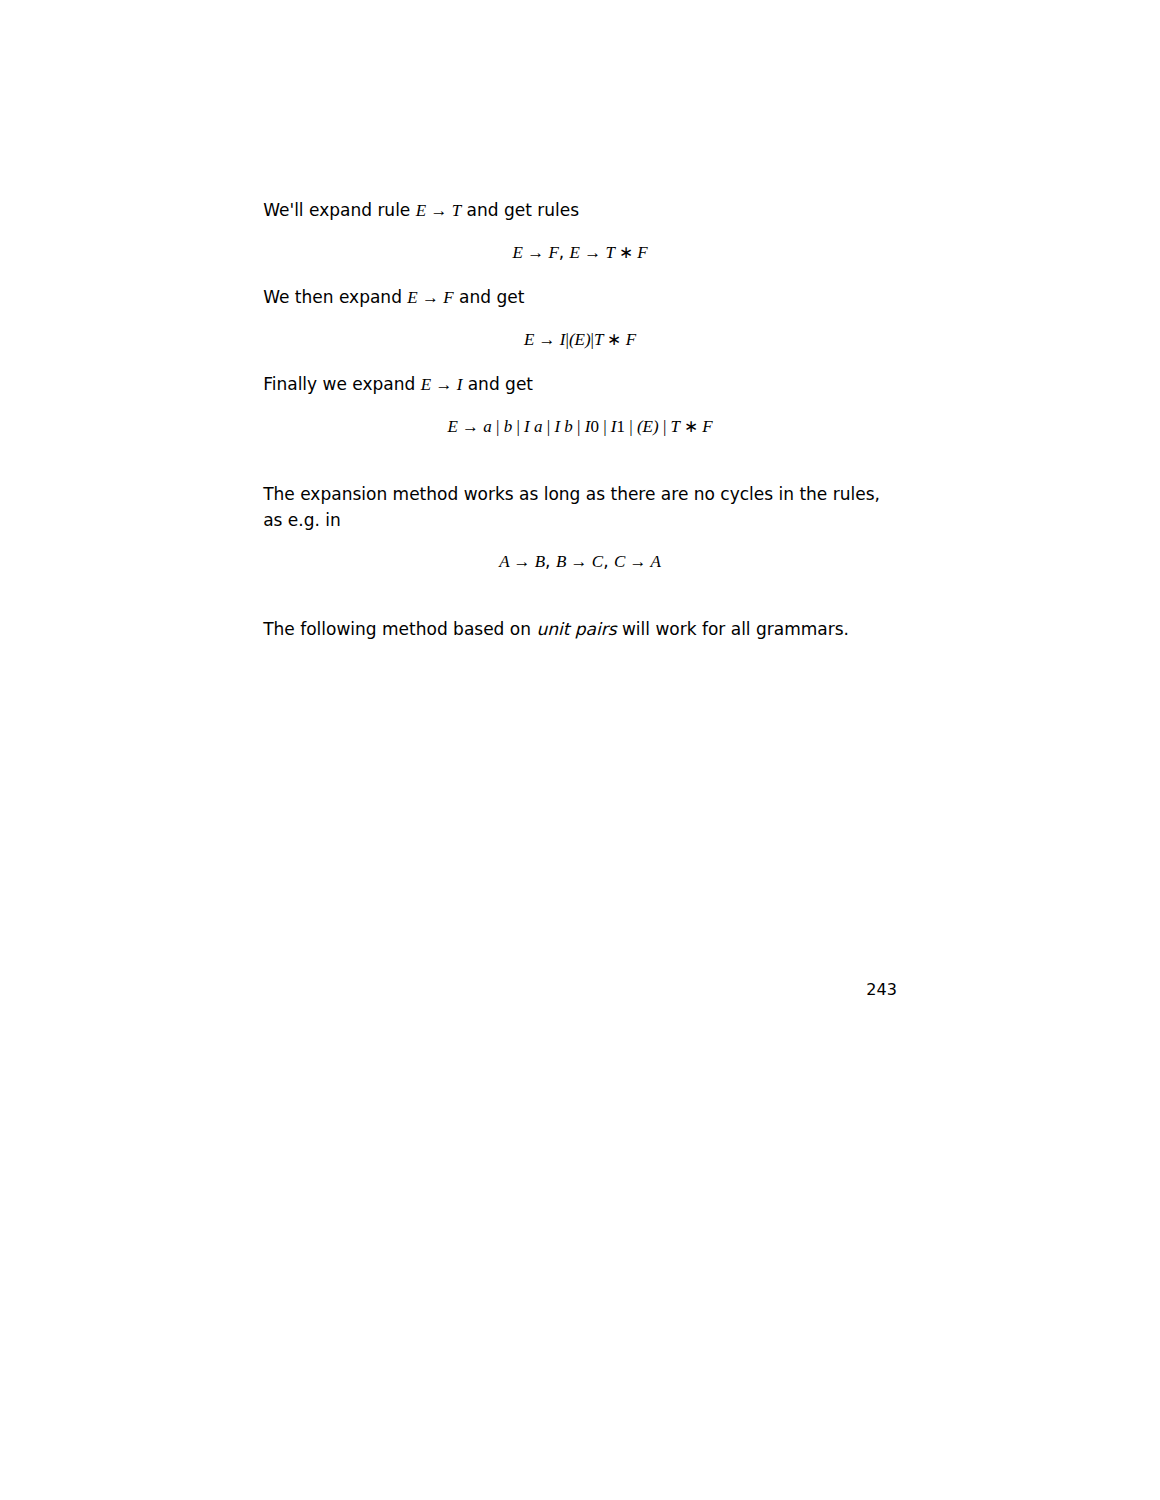We'll expand rule E → T and get rules
E → F, E → T ∗ F
We then expand E → F and get
E → I|(E)|T ∗ F
Finally we expand E → I and get
E → a | b | I a | I b | I0 | I1 | (E) | T ∗ F
The expansion method works as long as there are no cycles in the rules, as e.g. in
A → B, B → C, C → A
The following method based on unit pairs will work for all grammars.
243